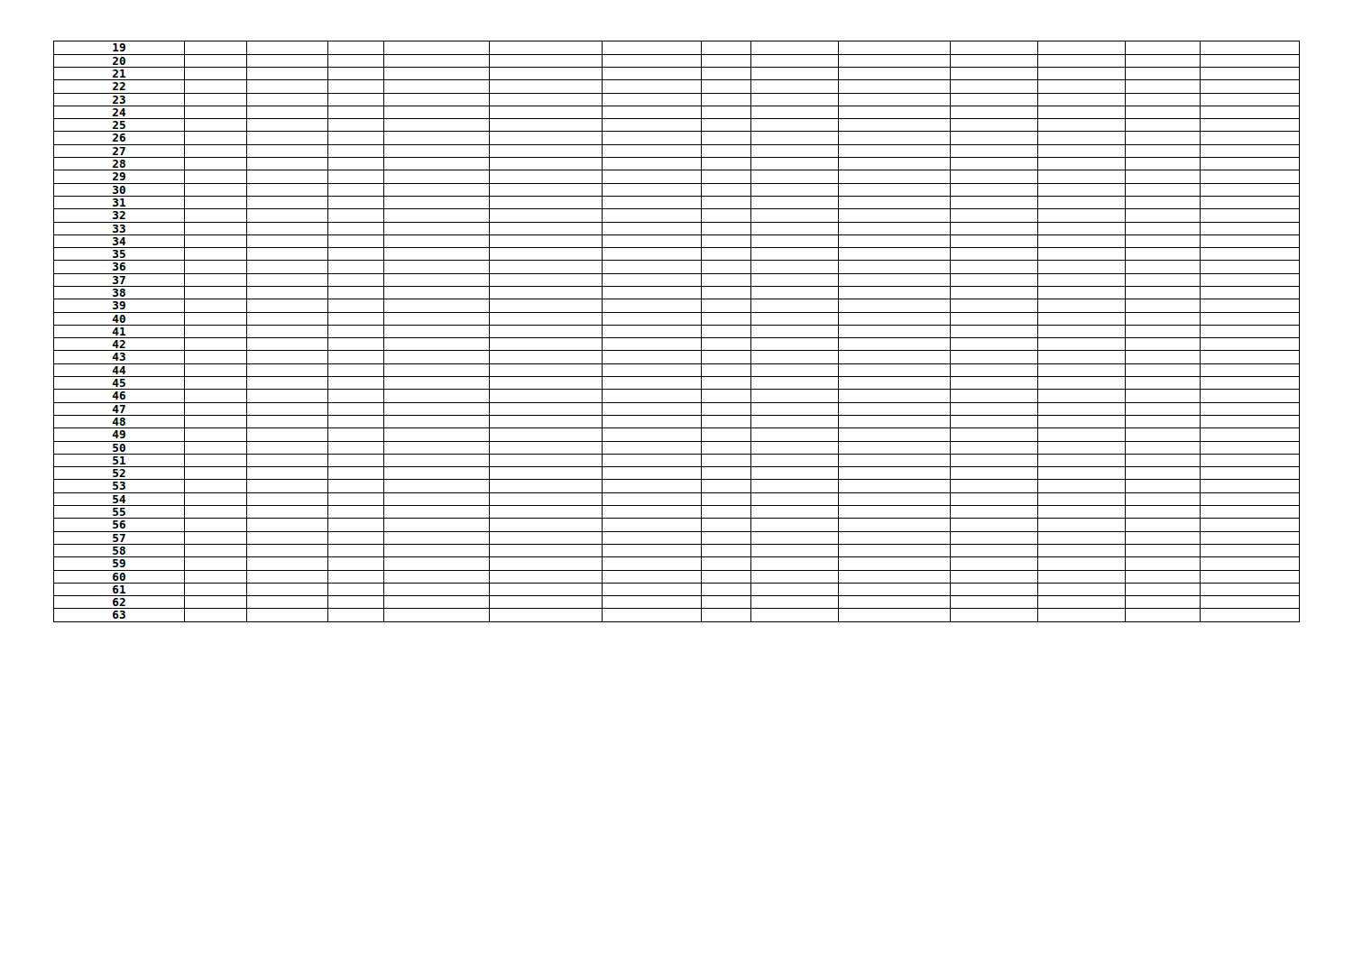| 19 | | | | | | | | | | | | | |
| 20 | | | | | | | | | | | | | |
| 21 | | | | | | | | | | | | | |
| 22 | | | | | | | | | | | | | |
| 23 | | | | | | | | | | | | | |
| 24 | | | | | | | | | | | | | |
| 25 | | | | | | | | | | | | | |
| 26 | | | | | | | | | | | | | |
| 27 | | | | | | | | | | | | | |
| 28 | | | | | | | | | | | | | |
| 29 | | | | | | | | | | | | | |
| 30 | | | | | | | | | | | | | |
| 31 | | | | | | | | | | | | | |
| 32 | | | | | | | | | | | | | |
| 33 | | | | | | | | | | | | | |
| 34 | | | | | | | | | | | | | |
| 35 | | | | | | | | | | | | | |
| 36 | | | | | | | | | | | | | |
| 37 | | | | | | | | | | | | | |
| 38 | | | | | | | | | | | | | |
| 39 | | | | | | | | | | | | | |
| 40 | | | | | | | | | | | | | |
| 41 | | | | | | | | | | | | | |
| 42 | | | | | | | | | | | | | |
| 43 | | | | | | | | | | | | | |
| 44 | | | | | | | | | | | | | |
| 45 | | | | | | | | | | | | | |
| 46 | | | | | | | | | | | | | |
| 47 | | | | | | | | | | | | | |
| 48 | | | | | | | | | | | | | |
| 49 | | | | | | | | | | | | | |
| 50 | | | | | | | | | | | | | |
| 51 | | | | | | | | | | | | | |
| 52 | | | | | | | | | | | | | |
| 53 | | | | | | | | | | | | | |
| 54 | | | | | | | | | | | | | |
| 55 | | | | | | | | | | | | | |
| 56 | | | | | | | | | | | | | |
| 57 | | | | | | | | | | | | | |
| 58 | | | | | | | | | | | | | |
| 59 | | | | | | | | | | | | | |
| 60 | | | | | | | | | | | | | |
| 61 | | | | | | | | | | | | | |
| 62 | | | | | | | | | | | | | |
| 63 | | | | | | | | | | | | | |